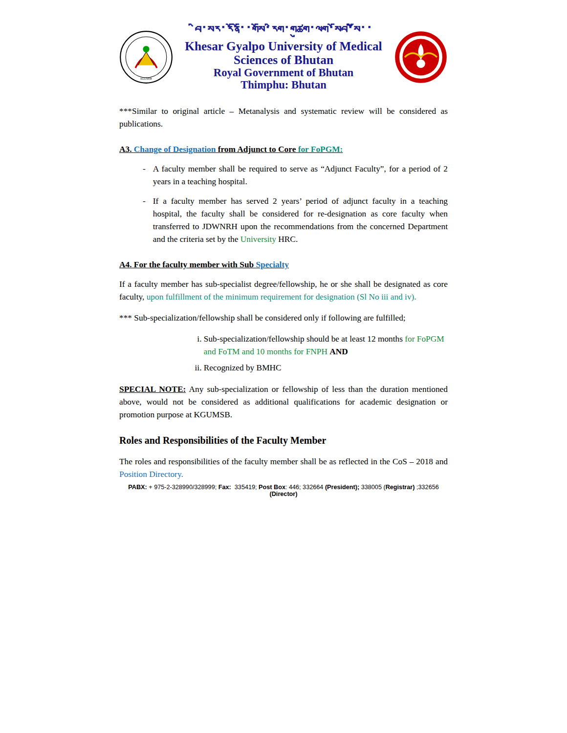བི་སར་རནོ་ོ་གསོ་རིག་གཚུག་ལག་སོབ་སཽེ་་
Khesar Gyalpo University of Medical Sciences of Bhutan
Royal Government of Bhutan
Thimphu: Bhutan
***Similar to original article – Metanalysis and systematic review will be considered as publications.
A3. Change of Designation from Adjunct to Core for FoPGM:
A faculty member shall be required to serve as “Adjunct Faculty”, for a period of 2 years in a teaching hospital.
If a faculty member has served 2 years’ period of adjunct faculty in a teaching hospital, the faculty shall be considered for re-designation as core faculty when transferred to JDWNRH upon the recommendations from the concerned Department and the criteria set by the University HRC.
A4. For the faculty member with Sub Specialty
If a faculty member has sub-specialist degree/fellowship, he or she shall be designated as core faculty, upon fulfillment of the minimum requirement for designation (Sl No iii and iv).
*** Sub-specialization/fellowship shall be considered only if following are fulfilled;
Sub-specialization/fellowship should be at least 12 months for FoPGM and FoTM and 10 months for FNPH AND
Recognized by BMHC
SPECIAL NOTE: Any sub-specialization or fellowship of less than the duration mentioned above, would not be considered as additional qualifications for academic designation or promotion purpose at KGUMSB.
Roles and Responsibilities of the Faculty Member
The roles and responsibilities of the faculty member shall be as reflected in the CoS – 2018 and Position Directory.
PABX: + 975-2-328990/328999; Fax: 335419; Post Box: 446; 332664 (President); 338005 (Registrar) ;332656 (Director)